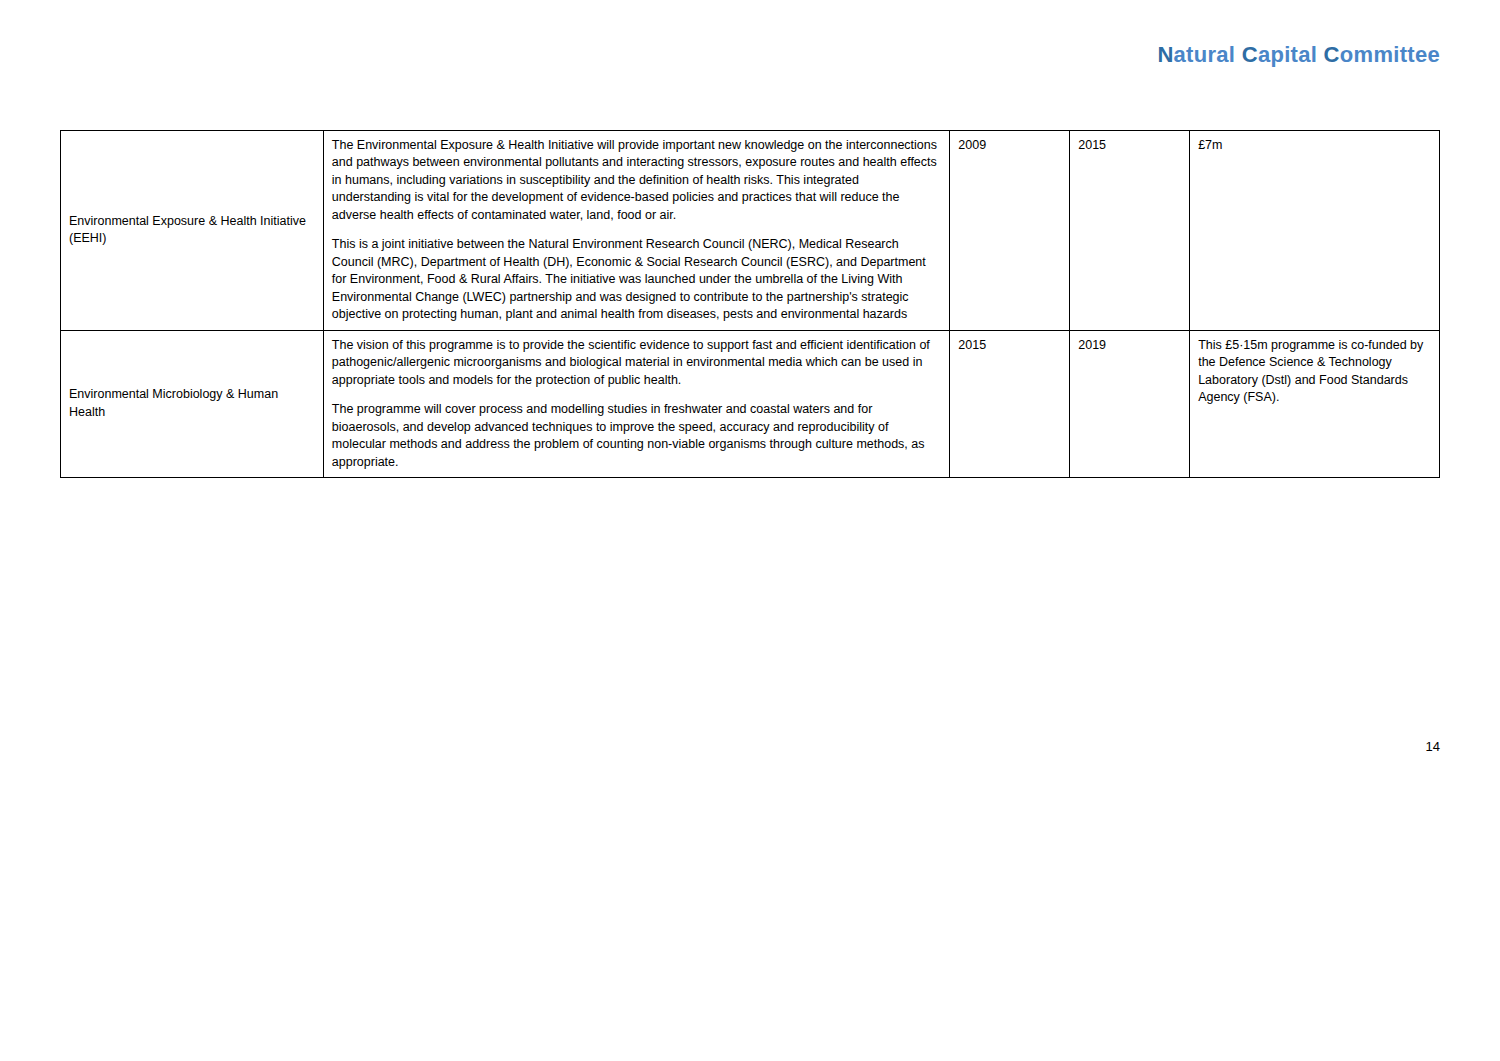Natural Capital Committee
| Environmental Exposure & Health Initiative (EEHI) | The Environmental Exposure & Health Initiative will provide important new knowledge on the interconnections and pathways between environmental pollutants and interacting stressors, exposure routes and health effects in humans, including variations in susceptibility and the definition of health risks. This integrated understanding is vital for the development of evidence-based policies and practices that will reduce the adverse health effects of contaminated water, land, food or air. This is a joint initiative between the Natural Environment Research Council (NERC), Medical Research Council (MRC), Department of Health (DH), Economic & Social Research Council (ESRC), and Department for Environment, Food & Rural Affairs. The initiative was launched under the umbrella of the Living With Environmental Change (LWEC) partnership and was designed to contribute to the partnership's strategic objective on protecting human, plant and animal health from diseases, pests and environmental hazards | 2009 | 2015 | £7m |
| Environmental Microbiology & Human Health | The vision of this programme is to provide the scientific evidence to support fast and efficient identification of pathogenic/allergenic microorganisms and biological material in environmental media which can be used in appropriate tools and models for the protection of public health. The programme will cover process and modelling studies in freshwater and coastal waters and for bioaerosols, and develop advanced techniques to improve the speed, accuracy and reproducibility of molecular methods and address the problem of counting non-viable organisms through culture methods, as appropriate. | 2015 | 2019 | This £5·15m programme is co-funded by the Defence Science & Technology Laboratory (Dstl) and Food Standards Agency (FSA). |
14